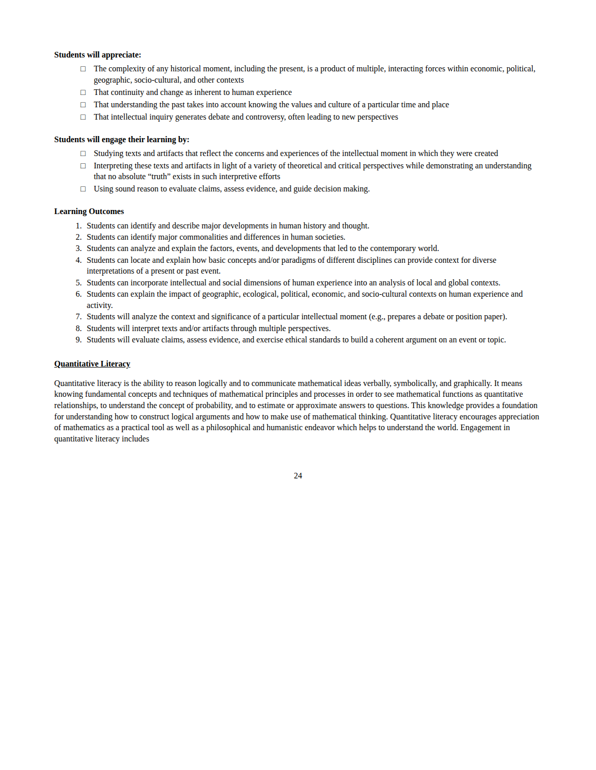Students will appreciate:
The complexity of any historical moment, including the present, is a product of multiple, interacting forces within economic, political, geographic, socio-cultural, and other contexts
That continuity and change as inherent to human experience
That understanding the past takes into account knowing the values and culture of a particular time and place
That intellectual inquiry generates debate and controversy, often leading to new perspectives
Students will engage their learning by:
Studying texts and artifacts that reflect the concerns and experiences of the intellectual moment in which they were created
Interpreting these texts and artifacts in light of a variety of theoretical and critical perspectives while demonstrating an understanding that no absolute “truth” exists in such interpretive efforts
Using sound reason to evaluate claims, assess evidence, and guide decision making.
Learning Outcomes
Students can identify and describe major developments in human history and thought.
Students can identify major commonalities and differences in human societies.
Students can analyze and explain the factors, events, and developments that led to the contemporary world.
Students can locate and explain how basic concepts and/or paradigms of different disciplines can provide context for diverse interpretations of a present or past event.
Students can incorporate intellectual and social dimensions of human experience into an analysis of local and global contexts.
Students can explain the impact of geographic, ecological, political, economic, and socio-cultural contexts on human experience and activity.
Students will analyze the context and significance of a particular intellectual moment (e.g., prepares a debate or position paper).
Students will interpret texts and/or artifacts through multiple perspectives.
Students will evaluate claims, assess evidence, and exercise ethical standards to build a coherent argument on an event or topic.
Quantitative Literacy
Quantitative literacy is the ability to reason logically and to communicate mathematical ideas verbally, symbolically, and graphically. It means knowing fundamental concepts and techniques of mathematical principles and processes in order to see mathematical functions as quantitative relationships, to understand the concept of probability, and to estimate or approximate answers to questions. This knowledge provides a foundation for understanding how to construct logical arguments and how to make use of mathematical thinking. Quantitative literacy encourages appreciation of mathematics as a practical tool as well as a philosophical and humanistic endeavor which helps to understand the world. Engagement in quantitative literacy includes
24